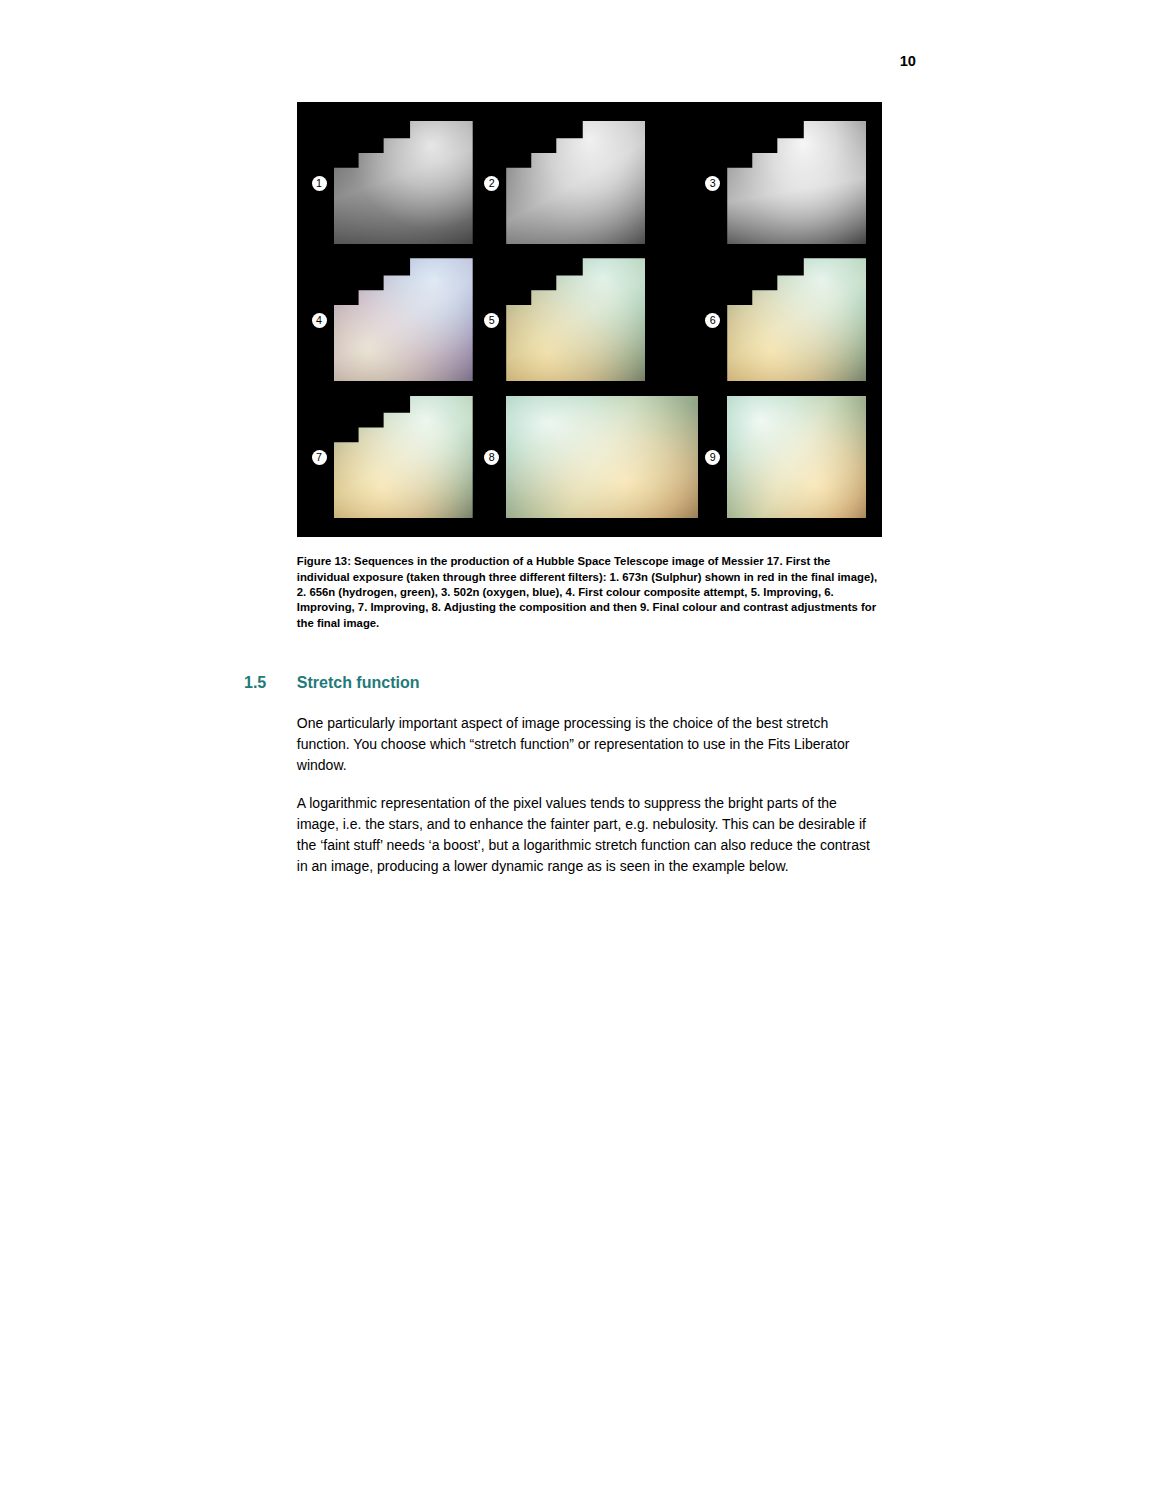10
| 1 | | 2 | | 3 | |
| 4 | | 5 | | 6 | |
| 7 | | 8 | | 9 | |
Figure 13: Sequences in the production of a Hubble Space Telescope image of Messier 17. First the individual exposure (taken through three different filters): 1. 673n (Sulphur) shown in red in the final image), 2. 656n (hydrogen, green), 3. 502n (oxygen, blue), 4. First colour composite attempt, 5. Improving, 6. Improving, 7. Improving, 8. Adjusting the composition and then 9. Final colour and contrast adjustments for the final image.
1.5 Stretch function
One particularly important aspect of image processing is the choice of the best stretch function. You choose which “stretch function” or representation to use in the Fits Liberator window.
A logarithmic representation of the pixel values tends to suppress the bright parts of the image, i.e. the stars, and to enhance the fainter part, e.g. nebulosity. This can be desirable if the ‘faint stuff’ needs ‘a boost’, but a logarithmic stretch function can also reduce the contrast in an image, producing a lower dynamic range as is seen in the example below.